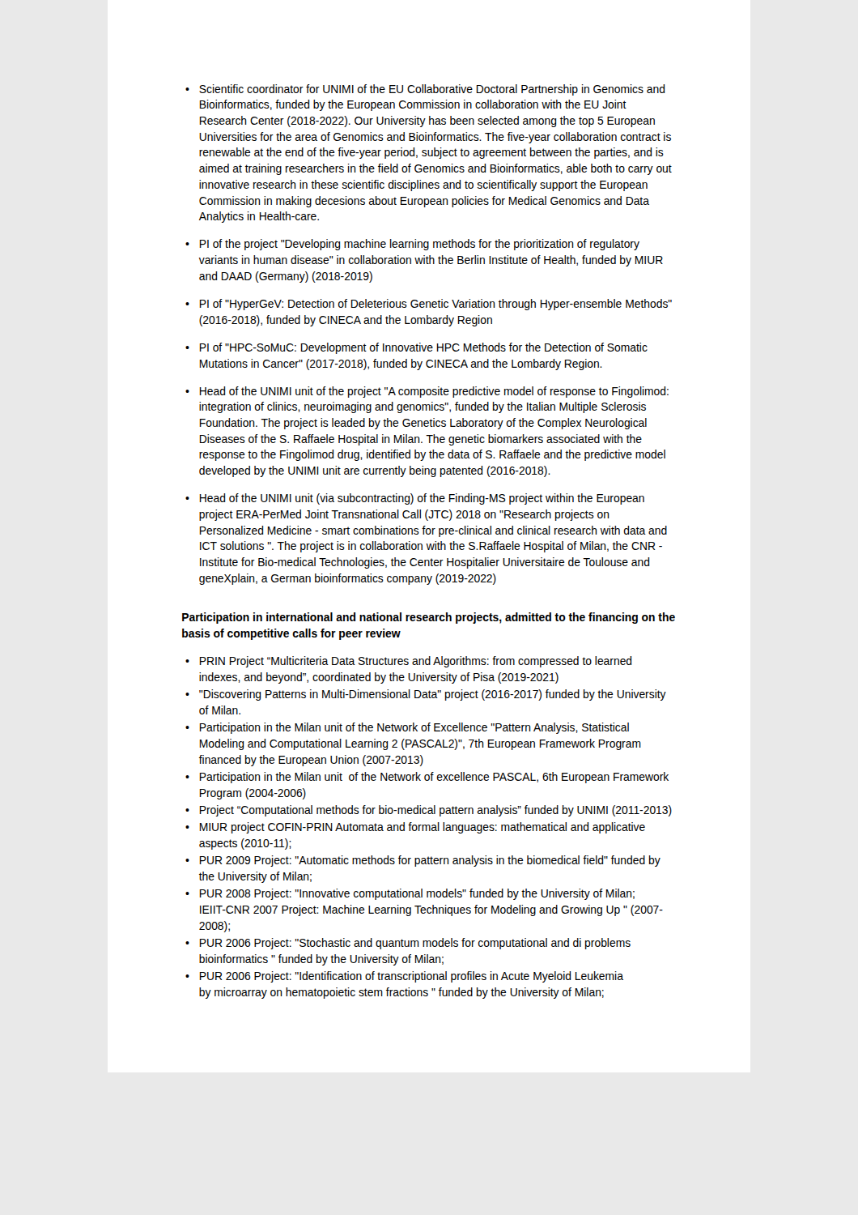Scientific coordinator for UNIMI of the EU Collaborative Doctoral Partnership in Genomics and Bioinformatics, funded by the European Commission in collaboration with the EU Joint Research Center (2018-2022). Our University has been selected among the top 5 European Universities for the area of Genomics and Bioinformatics. The five-year collaboration contract is renewable at the end of the five-year period, subject to agreement between the parties, and is aimed at training researchers in the field of Genomics and Bioinformatics, able both to carry out innovative research in these scientific disciplines and to scientifically support the European Commission in making decesions about European policies for Medical Genomics and Data Analytics in Health-care.
PI of the project "Developing machine learning methods for the prioritization of regulatory variants in human disease" in collaboration with the Berlin Institute of Health, funded by MIUR and DAAD (Germany) (2018-2019)
PI of "HyperGeV: Detection of Deleterious Genetic Variation through Hyper-ensemble Methods" (2016-2018), funded by CINECA and the Lombardy Region
PI of "HPC-SoMuC: Development of Innovative HPC Methods for the Detection of Somatic Mutations in Cancer" (2017-2018), funded by CINECA and the Lombardy Region.
Head of the UNIMI unit of the project "A composite predictive model of response to Fingolimod: integration of clinics, neuroimaging and genomics", funded by the Italian Multiple Sclerosis Foundation. The project is leaded by the Genetics Laboratory of the Complex Neurological Diseases of the S. Raffaele Hospital in Milan. The genetic biomarkers associated with the response to the Fingolimod drug, identified by the data of S. Raffaele and the predictive model developed by the UNIMI unit are currently being patented (2016-2018).
Head of the UNIMI unit (via subcontracting) of the Finding-MS project within the European project ERA-PerMed Joint Transnational Call (JTC) 2018 on "Research projects on Personalized Medicine - smart combinations for pre-clinical and clinical research with data and ICT solutions ". The project is in collaboration with the S.Raffaele Hospital of Milan, the CNR - Institute for Bio-medical Technologies, the Center Hospitalier Universitaire de Toulouse and geneXplain, a German bioinformatics company (2019-2022)
Participation in international and national research projects, admitted to the financing on the basis of competitive calls for peer review
PRIN Project “Multicriteria Data Structures and Algorithms: from compressed to learned indexes, and beyond”, coordinated by the University of Pisa (2019-2021)
"Discovering Patterns in Multi-Dimensional Data" project (2016-2017) funded by the University of Milan.
Participation in the Milan unit of the Network of Excellence "Pattern Analysis, Statistical Modeling and Computational Learning 2 (PASCAL2)", 7th European Framework Program financed by the European Union (2007-2013)
Participation in the Milan unit of the Network of excellence PASCAL, 6th European Framework Program (2004-2006)
Project “Computational methods for bio-medical pattern analysis” funded by UNIMI (2011-2013)
MIUR project COFIN-PRIN Automata and formal languages: mathematical and applicative aspects (2010-11);
PUR 2009 Project: "Automatic methods for pattern analysis in the biomedical field" funded by the University of Milan;
PUR 2008 Project: "Innovative computational models" funded by the University of Milan;
IEIIT-CNR 2007 Project: Machine Learning Techniques for Modeling and Growing Up " (2007-2008);
PUR 2006 Project: "Stochastic and quantum models for computational and di problems bioinformatics " funded by the University of Milan;
PUR 2006 Project: "Identification of transcriptional profiles in Acute Myeloid Leukemia
by microarray on hematopoietic stem fractions " funded by the University of Milan;